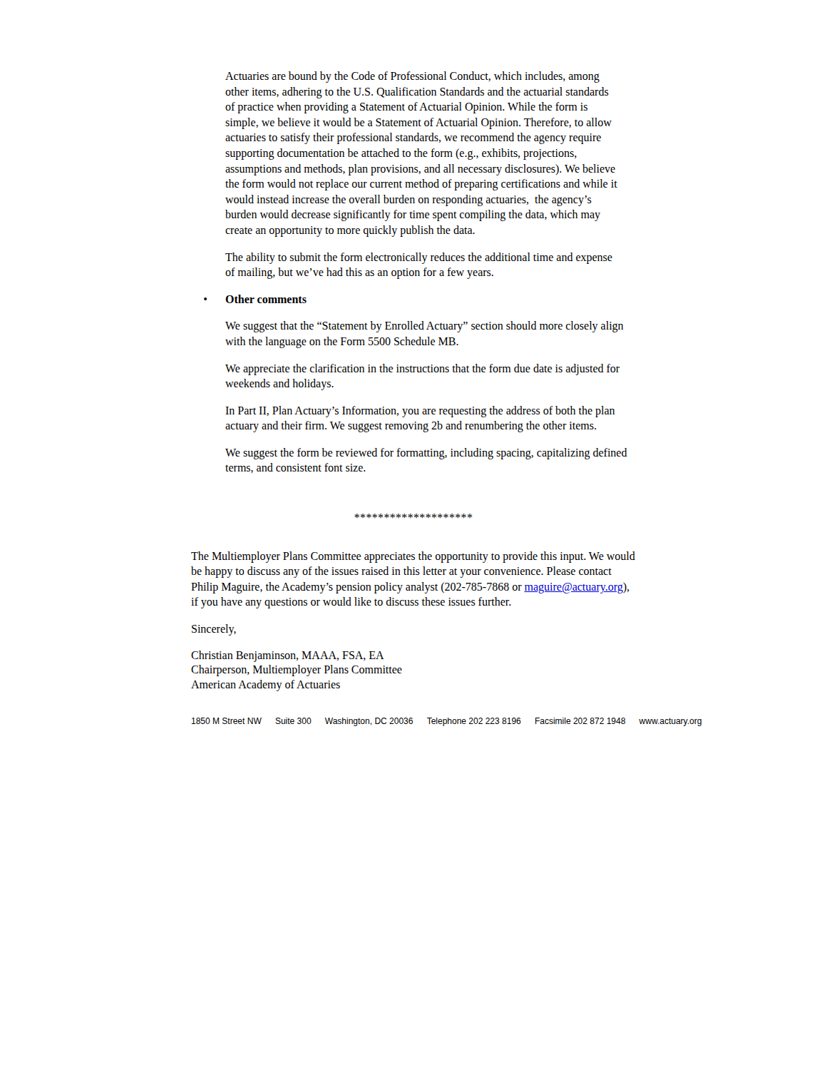Actuaries are bound by the Code of Professional Conduct, which includes, among other items, adhering to the U.S. Qualification Standards and the actuarial standards of practice when providing a Statement of Actuarial Opinion. While the form is simple, we believe it would be a Statement of Actuarial Opinion. Therefore, to allow actuaries to satisfy their professional standards, we recommend the agency require supporting documentation be attached to the form (e.g., exhibits, projections, assumptions and methods, plan provisions, and all necessary disclosures). We believe the form would not replace our current method of preparing certifications and while it would instead increase the overall burden on responding actuaries, the agency’s burden would decrease significantly for time spent compiling the data, which may create an opportunity to more quickly publish the data.
The ability to submit the form electronically reduces the additional time and expense of mailing, but we’ve had this as an option for a few years.
Other comments
We suggest that the “Statement by Enrolled Actuary” section should more closely align with the language on the Form 5500 Schedule MB.
We appreciate the clarification in the instructions that the form due date is adjusted for weekends and holidays.
In Part II, Plan Actuary’s Information, you are requesting the address of both the plan actuary and their firm. We suggest removing 2b and renumbering the other items.
We suggest the form be reviewed for formatting, including spacing, capitalizing defined terms, and consistent font size.
********************
The Multiemployer Plans Committee appreciates the opportunity to provide this input. We would be happy to discuss any of the issues raised in this letter at your convenience. Please contact Philip Maguire, the Academy’s pension policy analyst (202-785-7868 or maguire@actuary.org), if you have any questions or would like to discuss these issues further.
Sincerely,
Christian Benjaminson, MAAA, FSA, EA
Chairperson, Multiemployer Plans Committee
American Academy of Actuaries
1850 M Street NW Suite 300 Washington, DC 20036 Telephone 202 223 8196 Facsimile 202 872 1948 www.actuary.org